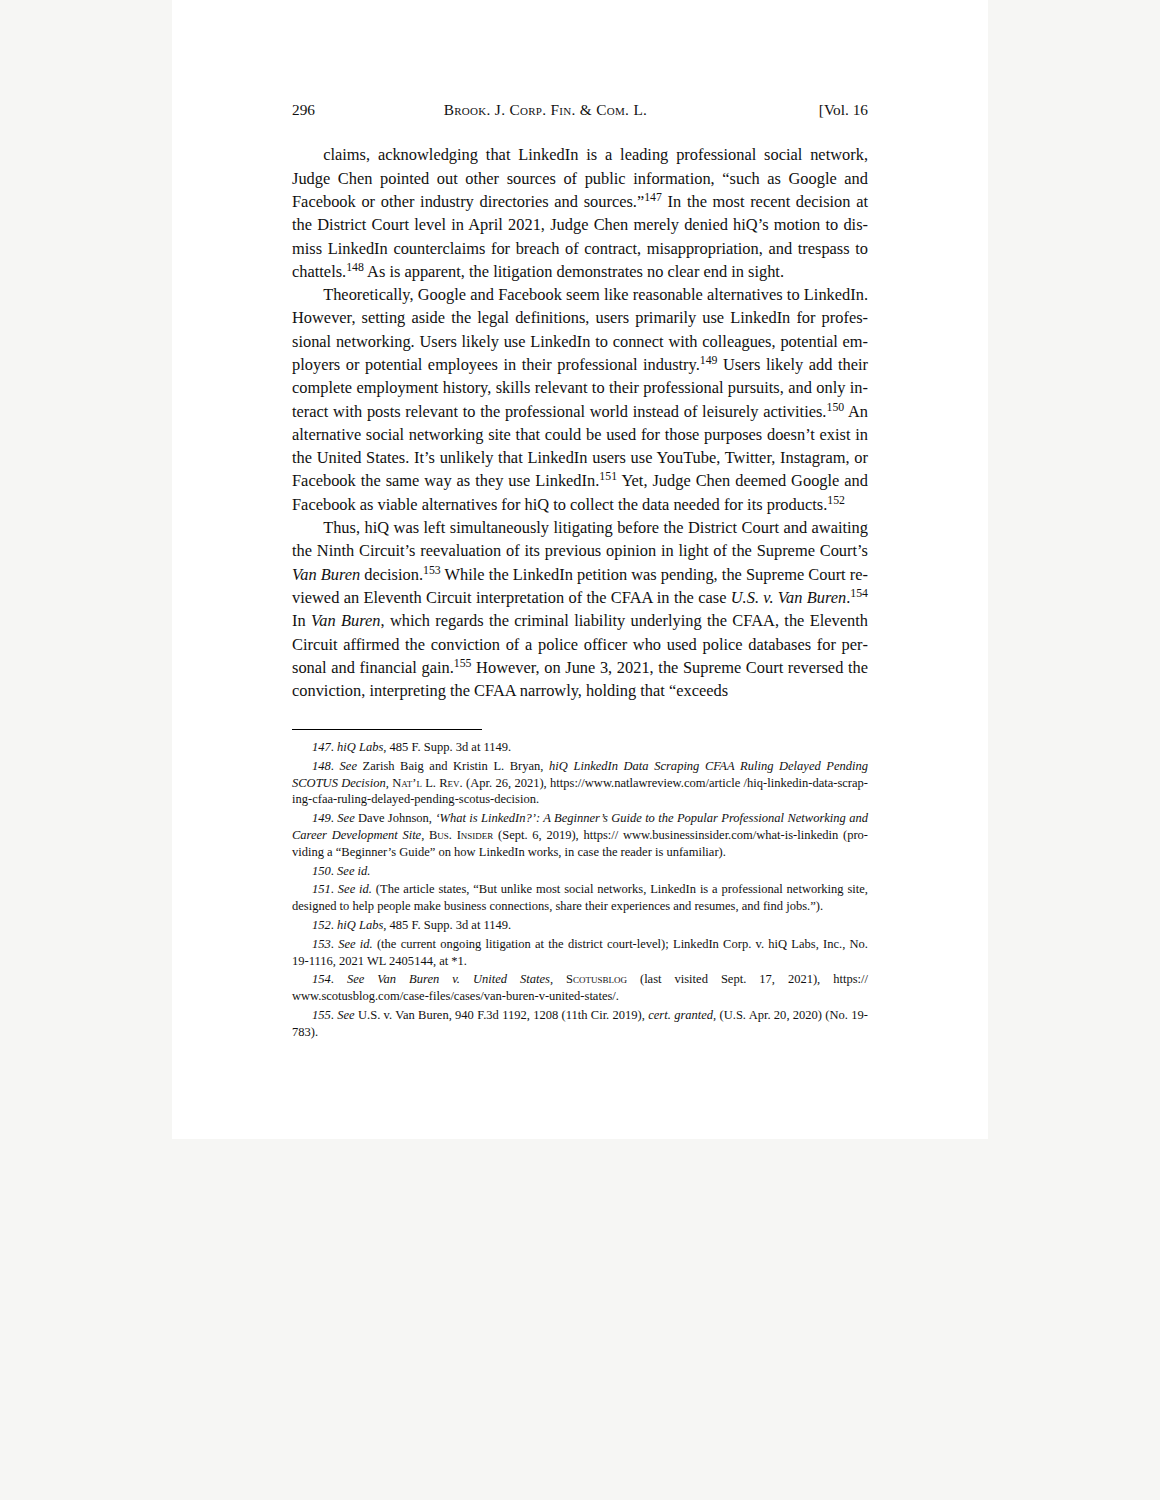296
Brook. J. Corp. Fin. & Com. L.
[Vol. 16
claims, acknowledging that LinkedIn is a leading professional social network, Judge Chen pointed out other sources of public information, “such as Google and Facebook or other industry directories and sources.”147 In the most recent decision at the District Court level in April 2021, Judge Chen merely denied hiQ’s motion to dismiss LinkedIn counterclaims for breach of contract, misappropriation, and trespass to chattels.148 As is apparent, the litigation demonstrates no clear end in sight.
Theoretically, Google and Facebook seem like reasonable alternatives to LinkedIn. However, setting aside the legal definitions, users primarily use LinkedIn for professional networking. Users likely use LinkedIn to connect with colleagues, potential employers or potential employees in their professional industry.149 Users likely add their complete employment history, skills relevant to their professional pursuits, and only interact with posts relevant to the professional world instead of leisurely activities.150 An alternative social networking site that could be used for those purposes doesn’t exist in the United States. It’s unlikely that LinkedIn users use YouTube, Twitter, Instagram, or Facebook the same way as they use LinkedIn.151 Yet, Judge Chen deemed Google and Facebook as viable alternatives for hiQ to collect the data needed for its products.152
Thus, hiQ was left simultaneously litigating before the District Court and awaiting the Ninth Circuit’s reevaluation of its previous opinion in light of the Supreme Court’s Van Buren decision.153 While the LinkedIn petition was pending, the Supreme Court reviewed an Eleventh Circuit interpretation of the CFAA in the case U.S. v. Van Buren.154 In Van Buren, which regards the criminal liability underlying the CFAA, the Eleventh Circuit affirmed the conviction of a police officer who used police databases for personal and financial gain.155 However, on June 3, 2021, the Supreme Court reversed the conviction, interpreting the CFAA narrowly, holding that “exceeds
147. hiQ Labs, 485 F. Supp. 3d at 1149.
148. See Zarish Baig and Kristin L. Bryan, hiQ LinkedIn Data Scraping CFAA Ruling Delayed Pending SCOTUS Decision, Nat’l L. Rev. (Apr. 26, 2021), https://www.natlawreview.com/article /hiq-linkedin-data-scraping-cfaa-ruling-delayed-pending-scotus-decision.
149. See Dave Johnson, ‘What is LinkedIn?’: A Beginner’s Guide to the Popular Professional Networking and Career Development Site, Bus. Insider (Sept. 6, 2019), https:// www.businessinsider.com/what-is-linkedin (providing a “Beginner’s Guide” on how LinkedIn works, in case the reader is unfamiliar).
150. See id.
151. See id. (The article states, “But unlike most social networks, LinkedIn is a professional networking site, designed to help people make business connections, share their experiences and resumes, and find jobs.”).
152. hiQ Labs, 485 F. Supp. 3d at 1149.
153. See id. (the current ongoing litigation at the district court-level); LinkedIn Corp. v. hiQ Labs, Inc., No. 19-1116, 2021 WL 2405144, at *1.
154. See Van Buren v. United States, Scotusblog (last visited Sept. 17, 2021), https:// www.scotusblog.com/case-files/cases/van-buren-v-united-states/.
155. See U.S. v. Van Buren, 940 F.3d 1192, 1208 (11th Cir. 2019), cert. granted, (U.S. Apr. 20, 2020) (No. 19-783).